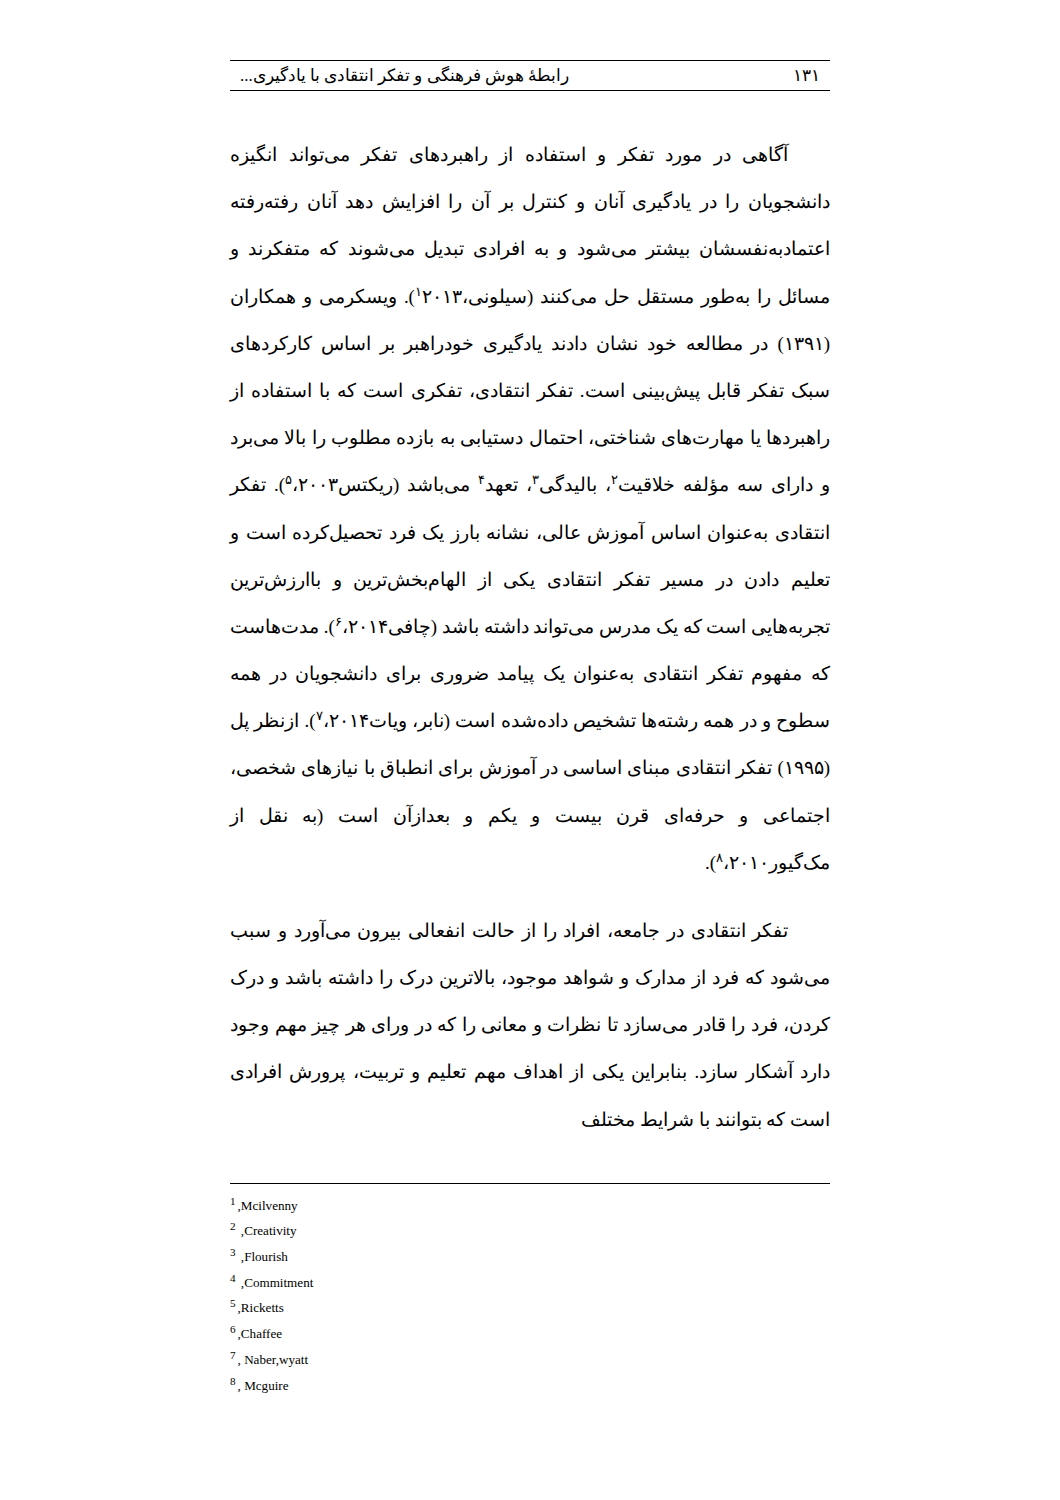۱۳۱ رابطهٔ هوش فرهنگی و تفکر انتقادی با یادگیری...
آگاهی در مورد تفکر و استفاده از راهبردهای تفکر می‌تواند انگیزه دانشجویان را در یادگیری آنان و کنترل بر آن را افزایش دهد آنان رفته‌رفته اعتمادبه‌نفسشان بیشتر می‌شود و به افرادی تبدیل می‌شوند که متفکرند و مسائل را به‌طور مستقل حل می‌کنند (سیلونی،۱۲۰۱۳). ویسکرمی و همکاران (۱۳۹۱) در مطالعه خود نشان دادند یادگیری خودراهبر بر اساس کارکردهای سبک تفکر قابل پیش‌بینی است. تفکر انتقادی، تفکری است که با استفاده از راهبردها یا مهارت‌های شناختی، احتمال دستیابی به بازده مطلوب را بالا می‌برد و دارای سه مؤلفه خلاقیت۲، بالیدگی۳، تعهد۴ می‌باشد (ریکتس۵،۲۰۰۳). تفکر انتقادی به‌عنوان اساس آموزش عالی، نشانه بارز یک فرد تحصیل‌کرده است و تعلیم دادن در مسیر تفکر انتقادی یکی از الهام‌بخش‌ترین و باارزش‌ترین تجربه‌هایی است که یک مدرس می‌تواند داشته باشد (چافی۶،۲۰۱۴). مدت‌هاست که مفهوم تفکر انتقادی به‌عنوان یک پیامد ضروری برای دانشجویان در همه سطوح و در همه رشته‌ها تشخیص داده‌شده است (نابر، ویات۷،۲۰۱۴). ازنظر پل (۱۹۹۵) تفکر انتقادی مبنای اساسی در آموزش برای انطباق با نیازهای شخصی، اجتماعی و حرفه‌ای قرن بیست و یکم و بعدازآن است (به نقل از مک‌گیور۸،۲۰۱۰).
تفکر انتقادی در جامعه، افراد را از حالت انفعالی بیرون می‌آورد و سبب می‌شود که فرد از مدارک و شواهد موجود، بالاترین درک را داشته باشد و درک کردن، فرد را قادر می‌سازد تا نظرات و معانی را که در ورای هر چیز مهم وجود دارد آشکار سازد. بنابراین یکی از اهداف مهم تعلیم و تربیت، پرورش افرادی است که بتوانند با شرایط مختلف
1,Mcilvenny
2 ,Creativity
3 ,Flourish
4 ,Commitment
5,Ricketts
6,Chaffee
7, Naber,wyatt
8, Mcguire